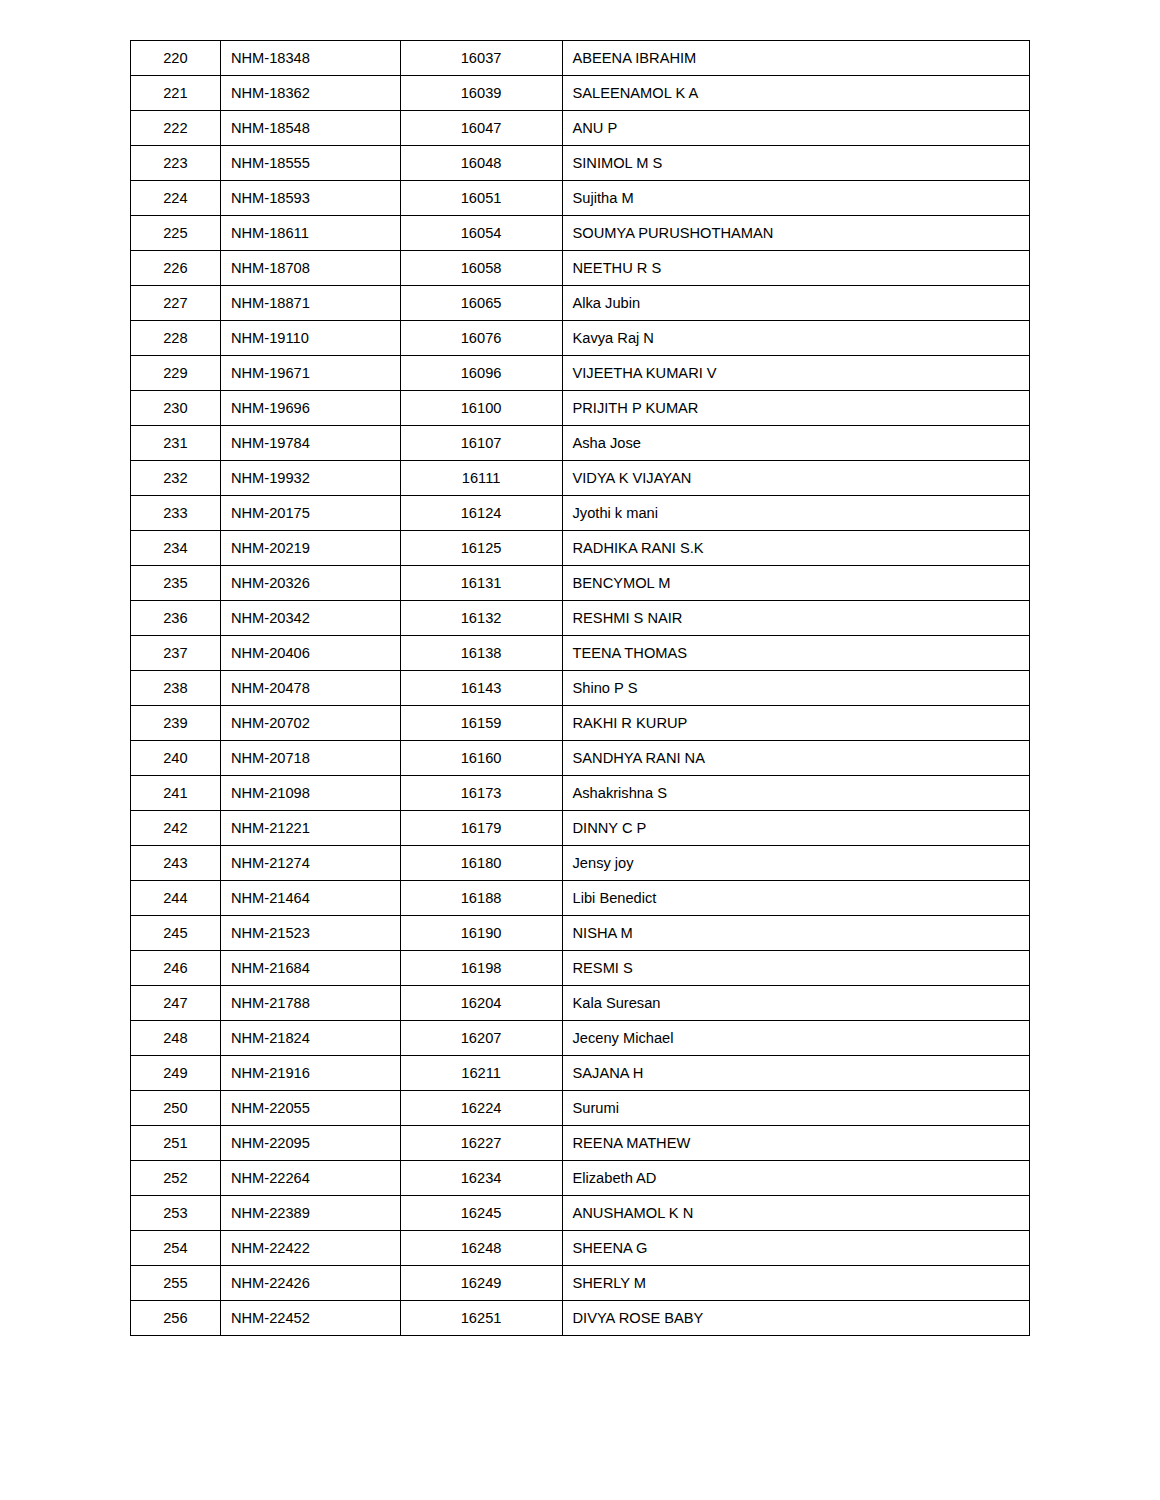| 220 | NHM-18348 | 16037 | ABEENA IBRAHIM |
| 221 | NHM-18362 | 16039 | SALEENAMOL K A |
| 222 | NHM-18548 | 16047 | ANU P |
| 223 | NHM-18555 | 16048 | SINIMOL M S |
| 224 | NHM-18593 | 16051 | Sujitha M |
| 225 | NHM-18611 | 16054 | SOUMYA PURUSHOTHAMAN |
| 226 | NHM-18708 | 16058 | NEETHU R S |
| 227 | NHM-18871 | 16065 | Alka Jubin |
| 228 | NHM-19110 | 16076 | Kavya Raj N |
| 229 | NHM-19671 | 16096 | VIJEETHA KUMARI V |
| 230 | NHM-19696 | 16100 | PRIJITH P KUMAR |
| 231 | NHM-19784 | 16107 | Asha Jose |
| 232 | NHM-19932 | 16111 | VIDYA K VIJAYAN |
| 233 | NHM-20175 | 16124 | Jyothi k mani |
| 234 | NHM-20219 | 16125 | RADHIKA RANI S.K |
| 235 | NHM-20326 | 16131 | BENCYMOL M |
| 236 | NHM-20342 | 16132 | RESHMI S NAIR |
| 237 | NHM-20406 | 16138 | TEENA THOMAS |
| 238 | NHM-20478 | 16143 | Shino P S |
| 239 | NHM-20702 | 16159 | RAKHI R KURUP |
| 240 | NHM-20718 | 16160 | SANDHYA RANI NA |
| 241 | NHM-21098 | 16173 | Ashakrishna S |
| 242 | NHM-21221 | 16179 | DINNY C P |
| 243 | NHM-21274 | 16180 | Jensy joy |
| 244 | NHM-21464 | 16188 | Libi Benedict |
| 245 | NHM-21523 | 16190 | NISHA M |
| 246 | NHM-21684 | 16198 | RESMI S |
| 247 | NHM-21788 | 16204 | Kala Suresan |
| 248 | NHM-21824 | 16207 | Jeceny Michael |
| 249 | NHM-21916 | 16211 | SAJANA H |
| 250 | NHM-22055 | 16224 | Surumi |
| 251 | NHM-22095 | 16227 | REENA MATHEW |
| 252 | NHM-22264 | 16234 | Elizabeth AD |
| 253 | NHM-22389 | 16245 | ANUSHAMOL K N |
| 254 | NHM-22422 | 16248 | SHEENA G |
| 255 | NHM-22426 | 16249 | SHERLY M |
| 256 | NHM-22452 | 16251 | DIVYA ROSE BABY |